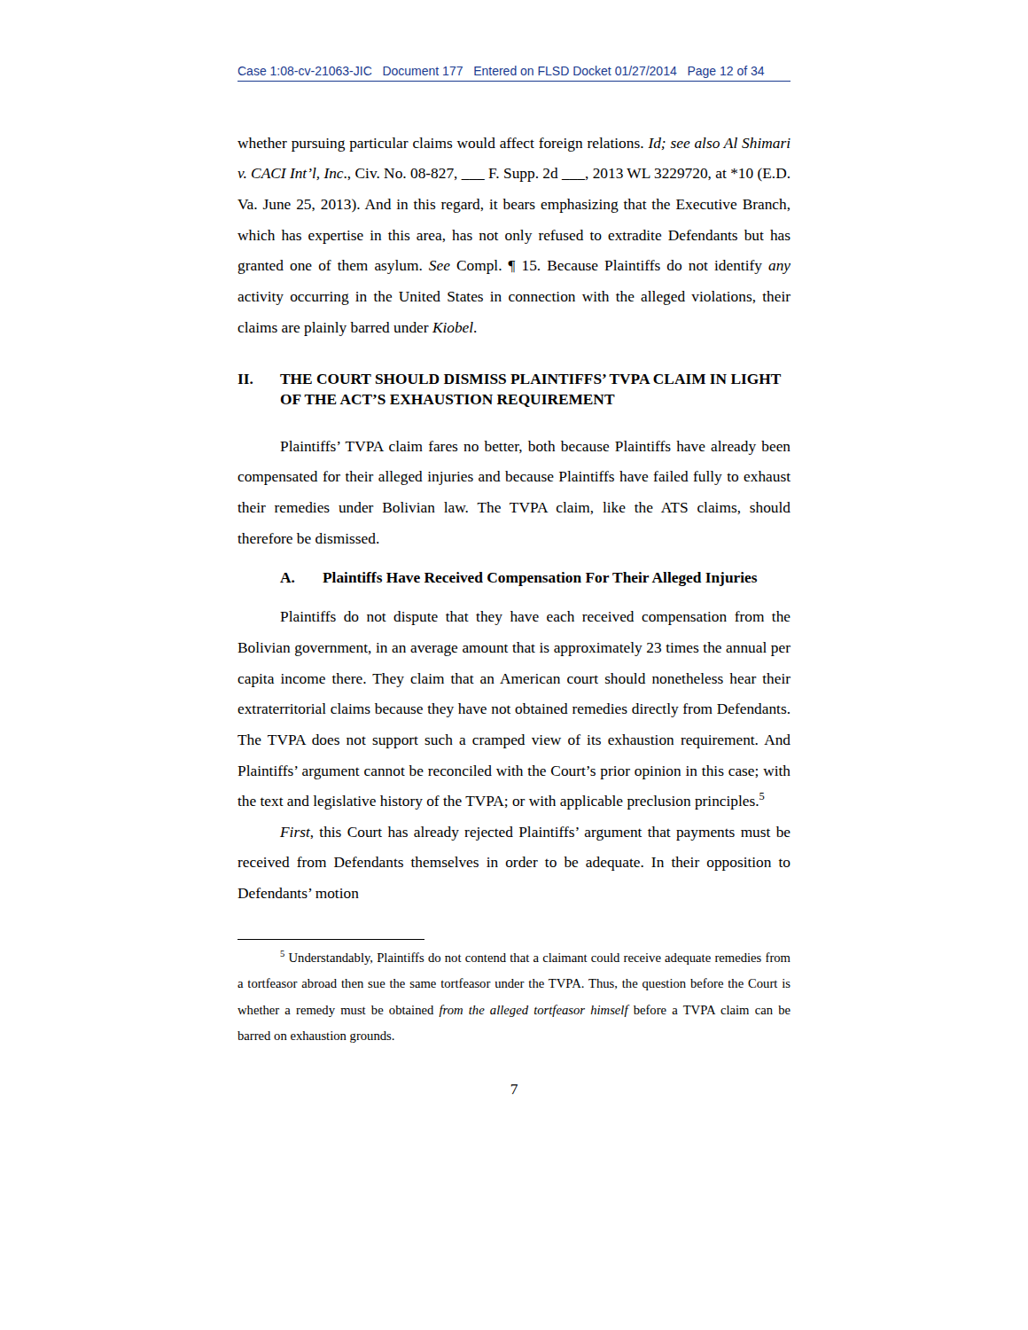Case 1:08-cv-21063-JIC Document 177 Entered on FLSD Docket 01/27/2014 Page 12 of 34
whether pursuing particular claims would affect foreign relations. Id; see also Al Shimari v. CACI Int’l, Inc., Civ. No. 08-827, ___ F. Supp. 2d ___, 2013 WL 3229720, at *10 (E.D. Va. June 25, 2013). And in this regard, it bears emphasizing that the Executive Branch, which has expertise in this area, has not only refused to extradite Defendants but has granted one of them asylum. See Compl. ¶ 15. Because Plaintiffs do not identify any activity occurring in the United States in connection with the alleged violations, their claims are plainly barred under Kiobel.
II. THE COURT SHOULD DISMISS PLAINTIFFS’ TVPA CLAIM IN LIGHT OF THE ACT’S EXHAUSTION REQUIREMENT
Plaintiffs’ TVPA claim fares no better, both because Plaintiffs have already been compensated for their alleged injuries and because Plaintiffs have failed fully to exhaust their remedies under Bolivian law. The TVPA claim, like the ATS claims, should therefore be dismissed.
A. Plaintiffs Have Received Compensation For Their Alleged Injuries
Plaintiffs do not dispute that they have each received compensation from the Bolivian government, in an average amount that is approximately 23 times the annual per capita income there. They claim that an American court should nonetheless hear their extraterritorial claims because they have not obtained remedies directly from Defendants. The TVPA does not support such a cramped view of its exhaustion requirement. And Plaintiffs’ argument cannot be reconciled with the Court’s prior opinion in this case; with the text and legislative history of the TVPA; or with applicable preclusion principles.5
First, this Court has already rejected Plaintiffs’ argument that payments must be received from Defendants themselves in order to be adequate. In their opposition to Defendants’ motion
5 Understandably, Plaintiffs do not contend that a claimant could receive adequate remedies from a tortfeasor abroad then sue the same tortfeasor under the TVPA. Thus, the question before the Court is whether a remedy must be obtained from the alleged tortfeasor himself before a TVPA claim can be barred on exhaustion grounds.
7